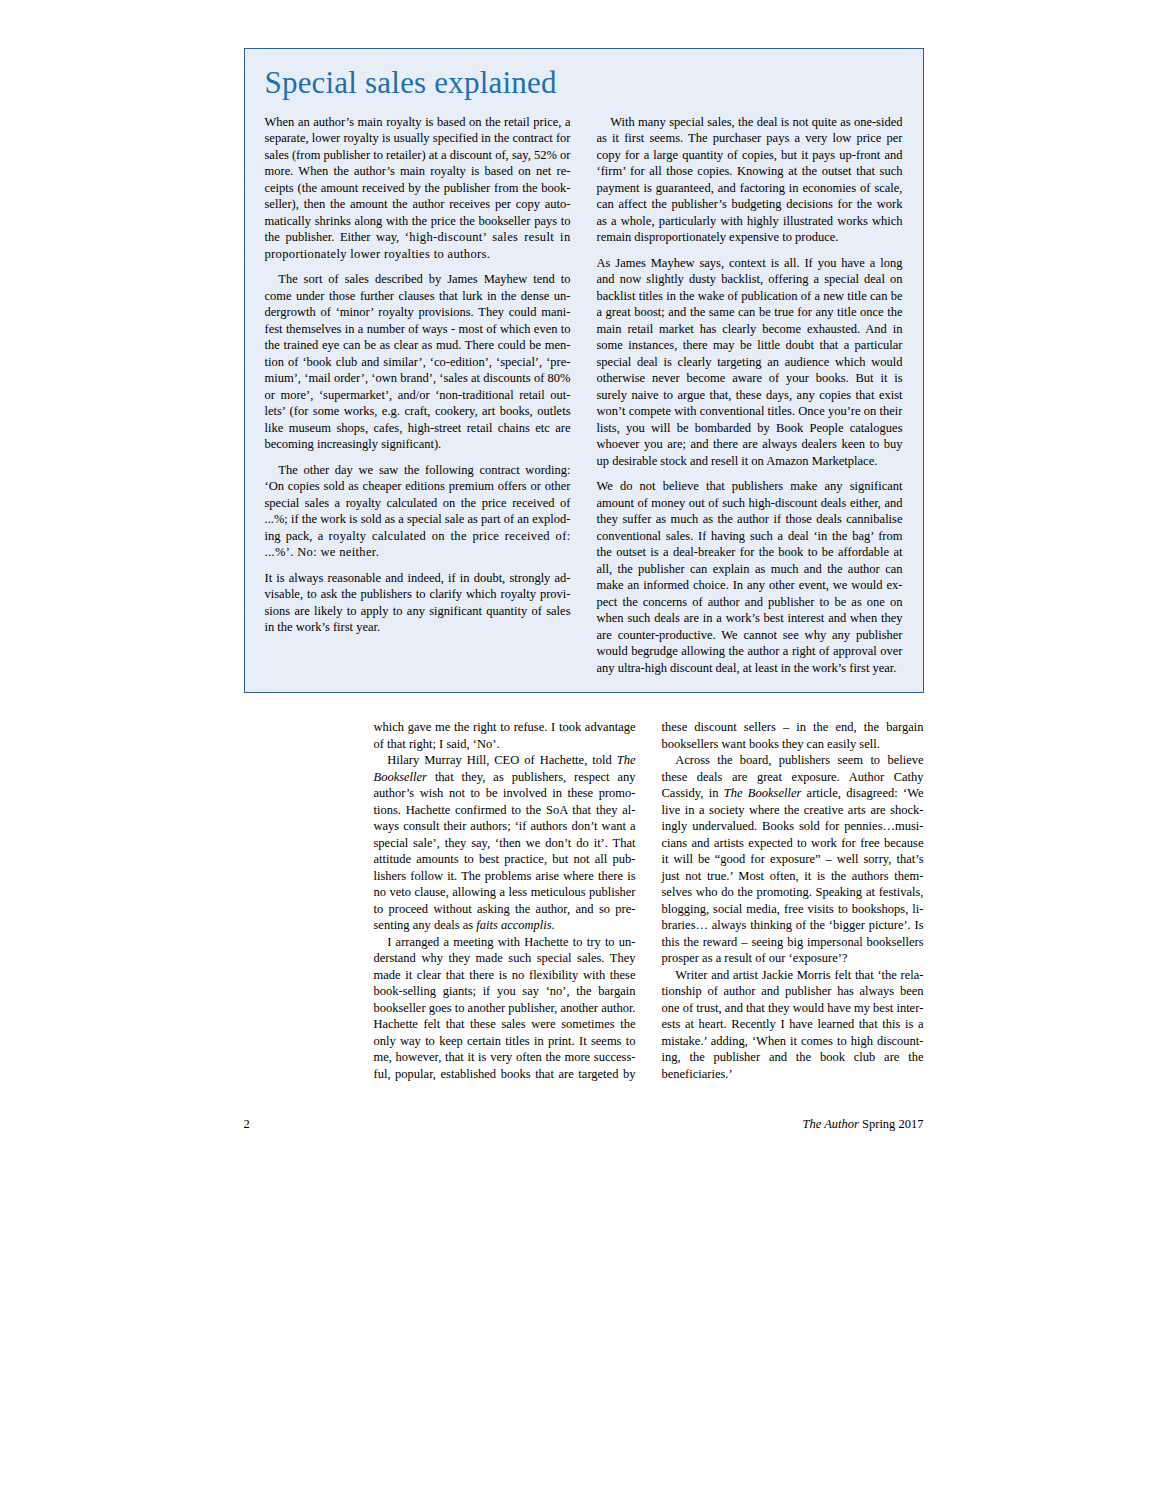Special sales explained
When an author’s main royalty is based on the retail price, a separate, lower royalty is usually specified in the contract for sales (from publisher to retailer) at a discount of, say, 52% or more. When the author’s main royalty is based on net receipts (the amount received by the publisher from the bookseller), then the amount the author receives per copy automatically shrinks along with the price the bookseller pays to the publisher. Either way, ‘high-discount’ sales result in proportionately lower royalties to authors.
The sort of sales described by James Mayhew tend to come under those further clauses that lurk in the dense undergrowth of ‘minor’ royalty provisions. They could manifest themselves in a number of ways - most of which even to the trained eye can be as clear as mud. There could be mention of ‘book club and similar’, ‘co-edition’, ‘special’, ‘premium’, ‘mail order’, ‘own brand’, ‘sales at discounts of 80% or more’, ‘supermarket’, and/or ‘non-traditional retail outlets’ (for some works, e.g. craft, cookery, art books, outlets like museum shops, cafes, high-street retail chains etc are becoming increasingly significant).
The other day we saw the following contract wording: ‘On copies sold as cheaper editions premium offers or other special sales a royalty calculated on the price received of ...%; if the work is sold as a special sale as part of an exploding pack, a royalty calculated on the price received of: ...%’. No: we neither.
It is always reasonable and indeed, if in doubt, strongly advisable, to ask the publishers to clarify which royalty provisions are likely to apply to any significant quantity of sales in the work’s first year.
With many special sales, the deal is not quite as one-sided as it first seems. The purchaser pays a very low price per copy for a large quantity of copies, but it pays up-front and ‘firm’ for all those copies. Knowing at the outset that such payment is guaranteed, and factoring in economies of scale, can affect the publisher’s budgeting decisions for the work as a whole, particularly with highly illustrated works which remain disproportionately expensive to produce.
As James Mayhew says, context is all. If you have a long and now slightly dusty backlist, offering a special deal on backlist titles in the wake of publication of a new title can be a great boost; and the same can be true for any title once the main retail market has clearly become exhausted. And in some instances, there may be little doubt that a particular special deal is clearly targeting an audience which would otherwise never become aware of your books. But it is surely naive to argue that, these days, any copies that exist won’t compete with conventional titles. Once you’re on their lists, you will be bombarded by Book People catalogues whoever you are; and there are always dealers keen to buy up desirable stock and resell it on Amazon Marketplace.
We do not believe that publishers make any significant amount of money out of such high-discount deals either, and they suffer as much as the author if those deals cannibalise conventional sales. If having such a deal ‘in the bag’ from the outset is a deal-breaker for the book to be affordable at all, the publisher can explain as much and the author can make an informed choice. In any other event, we would expect the concerns of author and publisher to be as one on when such deals are in a work’s best interest and when they are counter-productive. We cannot see why any publisher would begrudge allowing the author a right of approval over any ultra-high discount deal, at least in the work’s first year.
which gave me the right to refuse. I took advantage of that right; I said, ‘No’.
Hilary Murray Hill, CEO of Hachette, told The Bookseller that they, as publishers, respect any author’s wish not to be involved in these promotions. Hachette confirmed to the SoA that they always consult their authors; ‘if authors don’t want a special sale’, they say, ‘then we don’t do it’. That attitude amounts to best practice, but not all publishers follow it. The problems arise where there is no veto clause, allowing a less meticulous publisher to proceed without asking the author, and so presenting any deals as faits accomplis.
I arranged a meeting with Hachette to try to understand why they made such special sales. They made it clear that there is no flexibility with these book-selling giants; if you say ‘no’, the bargain bookseller goes to another publisher, another author. Hachette felt that these sales were sometimes the only way to keep certain titles in print. It seems to me, however, that it is very often the more successful, popular, established books that are targeted by these discount sellers – in the end, the bargain booksellers want books they can easily sell.
Across the board, publishers seem to believe these deals are great exposure. Author Cathy Cassidy, in The Bookseller article, disagreed: ‘We live in a society where the creative arts are shockingly undervalued. Books sold for pennies…musicians and artists expected to work for free because it will be “good for exposure” – well sorry, that’s just not true.’ Most often, it is the authors themselves who do the promoting. Speaking at festivals, blogging, social media, free visits to bookshops, libraries… always thinking of the ‘bigger picture’. Is this the reward – seeing big impersonal booksellers prosper as a result of our ‘exposure’?
Writer and artist Jackie Morris felt that ‘the relationship of author and publisher has always been one of trust, and that they would have my best interests at heart. Recently I have learned that this is a mistake.’ adding, ‘When it comes to high discounting, the publisher and the book club are the beneficiaries.’
2
The Author Spring 2017